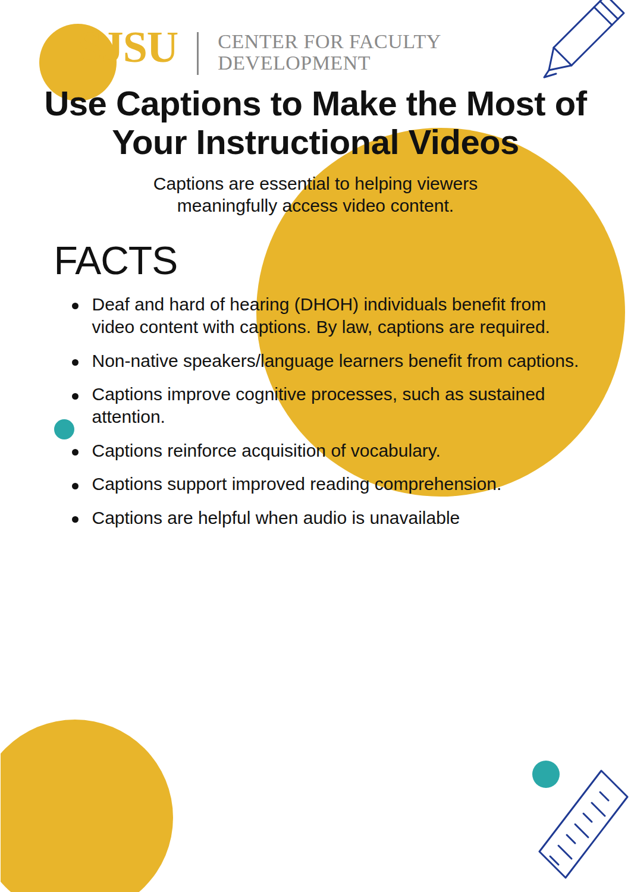SJSU
Center for Faculty
Development
Use Captions to Make the Most of Your Instructional Videos
Captions are essential to helping viewers meaningfully access video content.
FACTS
Deaf and hard of hearing (DHOH) individuals benefit from video content with captions. By law, captions are required.
Non-native speakers/language learners benefit from captions.
Captions improve cognitive processes, such as sustained attention.
Captions reinforce acquisition of vocabulary.
Captions support improved reading comprehension.
Captions are helpful when audio is unavailable